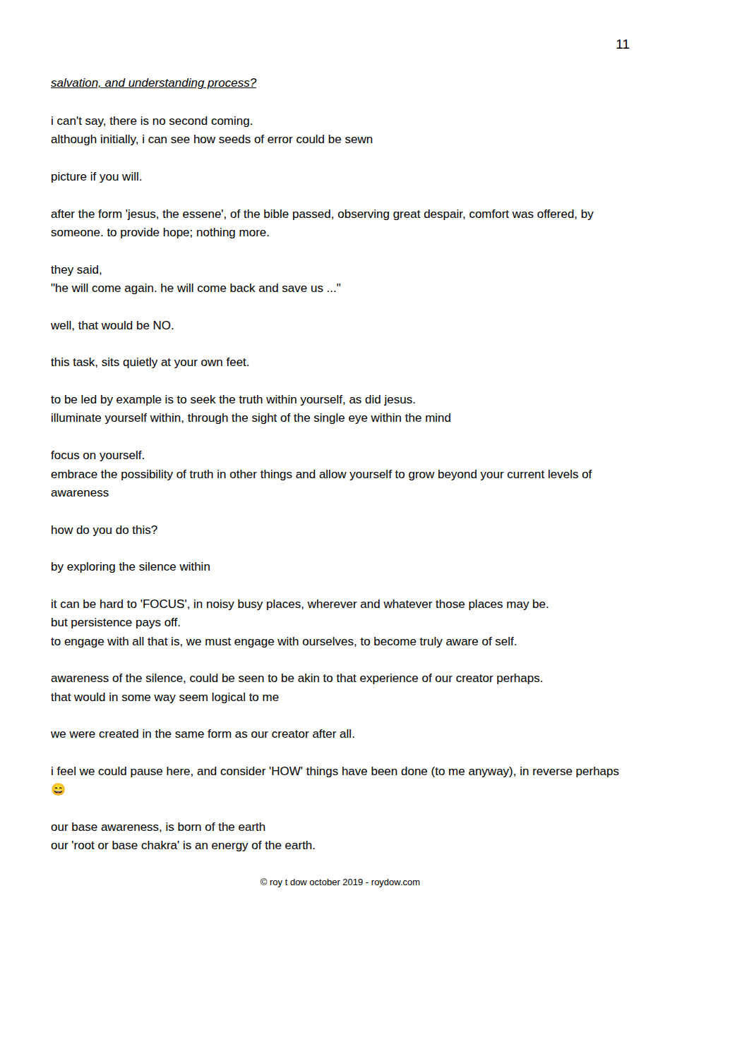11
salvation, and understanding process?
i can't say, there is no second coming.
although initially, i can see how seeds of error could be sewn
picture if you will.
after the form 'jesus, the essene', of the bible passed, observing great despair, comfort was offered, by someone. to provide hope; nothing more.
they said,
"he will come again. he will come back and save us ..."
well, that would be NO.
this task, sits quietly at your own feet.
to be led by example is to seek the truth within yourself, as did jesus.
illuminate yourself within, through the sight of the single eye within the mind
focus on yourself.
embrace the possibility of truth in other things and allow yourself to grow beyond your current levels of awareness
how do you do this?
by exploring the silence within
it can be hard to 'FOCUS', in noisy busy places, wherever and whatever those places may be.
but persistence pays off.
to engage with all that is, we must engage with ourselves, to become truly aware of self.
awareness of the silence, could be seen to be akin to that experience of our creator perhaps.
that would in some way seem logical to me
we were created in the same form as our creator after all.
i feel we could pause here, and consider 'HOW' things have been done (to me anyway), in reverse perhaps 😄
our base awareness, is born of the earth
our 'root or base chakra' is an energy of the earth.
© roy t dow october 2019 - roydow.com